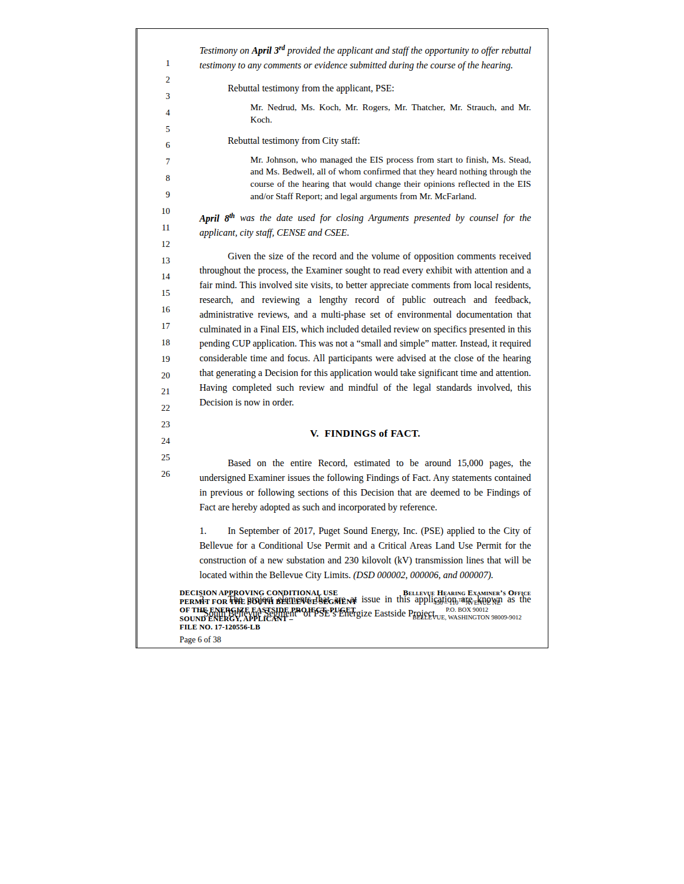1
2
3
4
5
6
7
8
9
10
11
12
13
14
15
16
17
18
19
20
21
22
23
24
25
26
Testimony on April 3rd provided the applicant and staff the opportunity to offer rebuttal testimony to any comments or evidence submitted during the course of the hearing.
Rebuttal testimony from the applicant, PSE:
Mr. Nedrud, Ms. Koch, Mr. Rogers, Mr. Thatcher, Mr. Strauch, and Mr. Koch.
Rebuttal testimony from City staff:
Mr. Johnson, who managed the EIS process from start to finish, Ms. Stead, and Ms. Bedwell, all of whom confirmed that they heard nothing through the course of the hearing that would change their opinions reflected in the EIS and/or Staff Report; and legal arguments from Mr. McFarland.
April 8th was the date used for closing Arguments presented by counsel for the applicant, city staff, CENSE and CSEE.
Given the size of the record and the volume of opposition comments received throughout the process, the Examiner sought to read every exhibit with attention and a fair mind. This involved site visits, to better appreciate comments from local residents, research, and reviewing a lengthy record of public outreach and feedback, administrative reviews, and a multi-phase set of environmental documentation that culminated in a Final EIS, which included detailed review on specifics presented in this pending CUP application. This was not a “small and simple” matter. Instead, it required considerable time and focus. All participants were advised at the close of the hearing that generating a Decision for this application would take significant time and attention. Having completed such review and mindful of the legal standards involved, this Decision is now in order.
V. FINDINGS of FACT.
Based on the entire Record, estimated to be around 15,000 pages, the undersigned Examiner issues the following Findings of Fact. Any statements contained in previous or following sections of this Decision that are deemed to be Findings of Fact are hereby adopted as such and incorporated by reference.
1. In September of 2017, Puget Sound Energy, Inc. (PSE) applied to the City of Bellevue for a Conditional Use Permit and a Critical Areas Land Use Permit for the construction of a new substation and 230 kilovolt (kV) transmission lines that will be located within the Bellevue City Limits. (DSD 000002, 000006, and 000007).
2. The project elements that are at issue in this application are known as the “South Bellevue Segment” of PSE’s Energize Eastside Project.
Decision Approving Conditional Use
Permit for the South Bellevue Segment
of the Energize Eastside Project, Puget
Sound Energy, Applicant –
File No. 17-120556-LB
Bellevue Hearing Examiner’s Office
450 – 110TH AVENUE NE
P.O. BOX 90012
BELLEVUE, WASHINGTON 98009-9012
Page 6 of 38